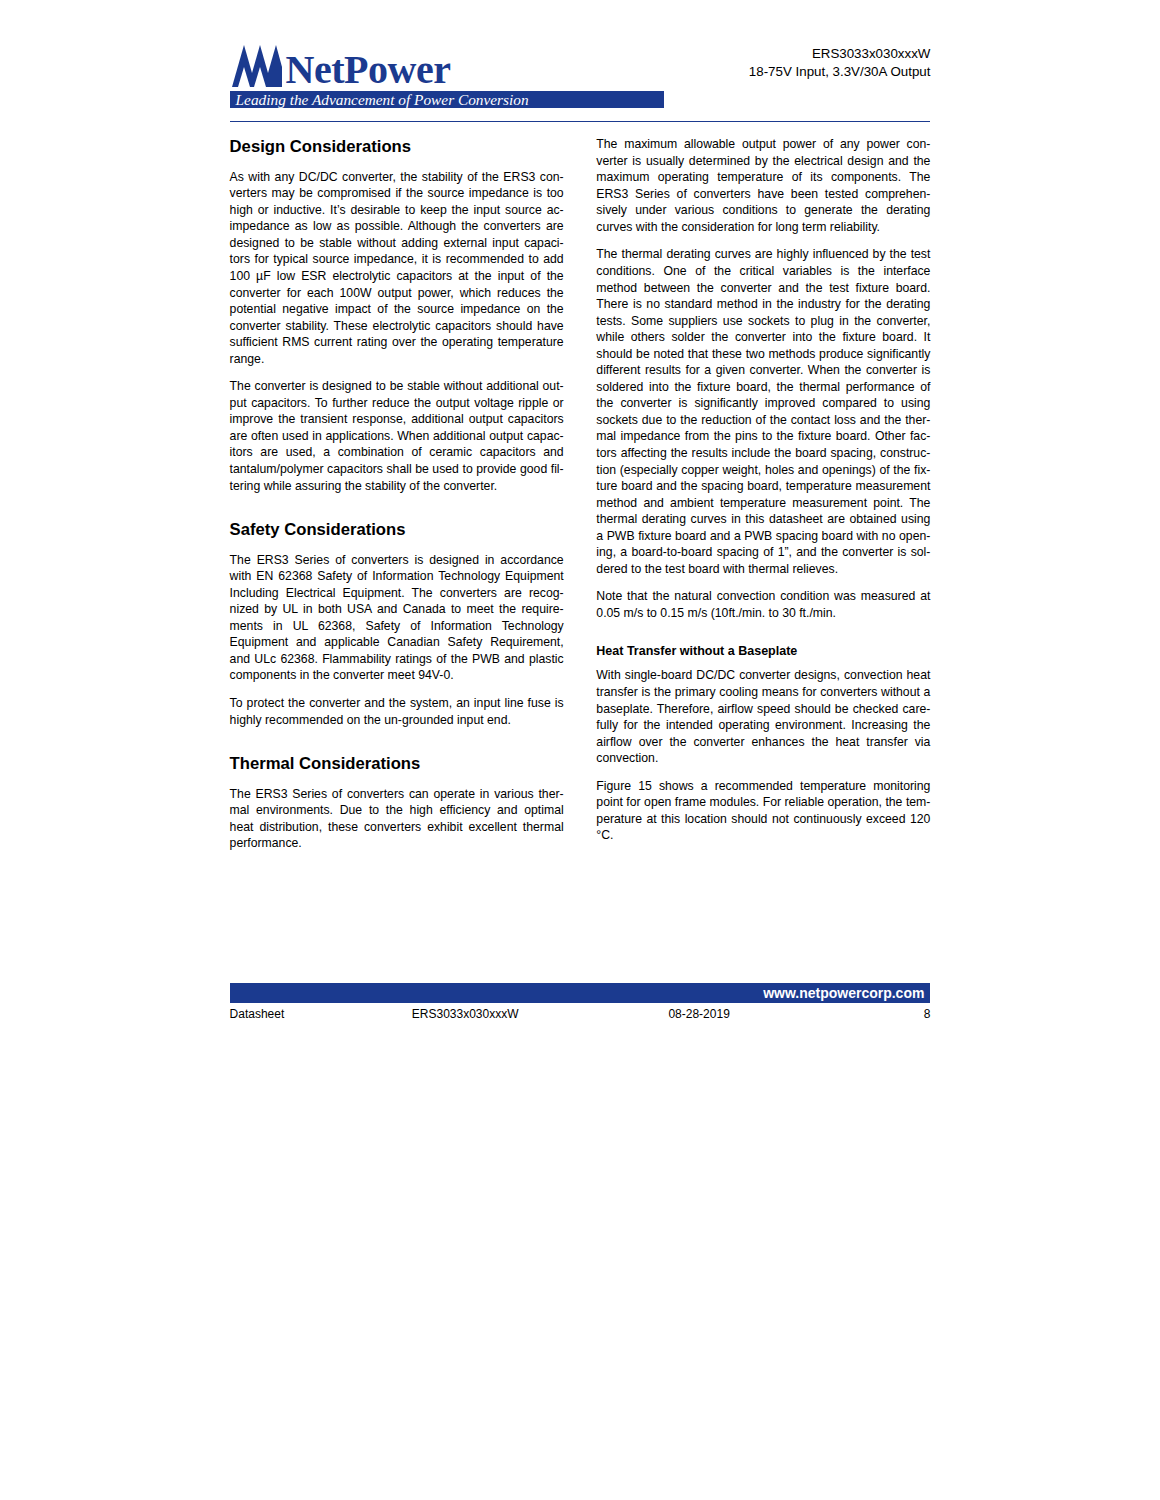NetPower
Leading the Advancement of Power Conversion
ERS3033x030xxxW
18-75V Input, 3.3V/30A Output
Design Considerations
As with any DC/DC converter, the stability of the ERS3 converters may be compromised if the source impedance is too high or inductive. It’s desirable to keep the input source ac-impedance as low as possible. Although the converters are designed to be stable without adding external input capacitors for typical source impedance, it is recommended to add 100 µF low ESR electrolytic capacitors at the input of the converter for each 100W output power, which reduces the potential negative impact of the source impedance on the converter stability. These electrolytic capacitors should have sufficient RMS current rating over the operating temperature range.
The converter is designed to be stable without additional output capacitors. To further reduce the output voltage ripple or improve the transient response, additional output capacitors are often used in applications. When additional output capacitors are used, a combination of ceramic capacitors and tantalum/polymer capacitors shall be used to provide good filtering while assuring the stability of the converter.
Safety Considerations
The ERS3 Series of converters is designed in accordance with EN 62368 Safety of Information Technology Equipment Including Electrical Equipment. The converters are recognized by UL in both USA and Canada to meet the requirements in UL 62368, Safety of Information Technology Equipment and applicable Canadian Safety Requirement, and ULc 62368. Flammability ratings of the PWB and plastic components in the converter meet 94V-0.
To protect the converter and the system, an input line fuse is highly recommended on the un-grounded input end.
Thermal Considerations
The ERS3 Series of converters can operate in various thermal environments. Due to the high efficiency and optimal heat distribution, these converters exhibit excellent thermal performance.
The maximum allowable output power of any power converter is usually determined by the electrical design and the maximum operating temperature of its components. The ERS3 Series of converters have been tested comprehensively under various conditions to generate the derating curves with the consideration for long term reliability.
The thermal derating curves are highly influenced by the test conditions. One of the critical variables is the interface method between the converter and the test fixture board. There is no standard method in the industry for the derating tests. Some suppliers use sockets to plug in the converter, while others solder the converter into the fixture board. It should be noted that these two methods produce significantly different results for a given converter. When the converter is soldered into the fixture board, the thermal performance of the converter is significantly improved compared to using sockets due to the reduction of the contact loss and the thermal impedance from the pins to the fixture board. Other factors affecting the results include the board spacing, construction (especially copper weight, holes and openings) of the fixture board and the spacing board, temperature measurement method and ambient temperature measurement point. The thermal derating curves in this datasheet are obtained using a PWB fixture board and a PWB spacing board with no opening, a board-to-board spacing of 1”, and the converter is soldered to the test board with thermal relieves.
Note that the natural convection condition was measured at 0.05 m/s to 0.15 m/s (10ft./min. to 30 ft./min.
Heat Transfer without a Baseplate
With single-board DC/DC converter designs, convection heat transfer is the primary cooling means for converters without a baseplate. Therefore, airflow speed should be checked carefully for the intended operating environment. Increasing the airflow over the converter enhances the heat transfer via convection.
Figure 15 shows a recommended temperature monitoring point for open frame modules. For reliable operation, the temperature at this location should not continuously exceed 120 °C.
www.netpowercorp.com
Datasheet
ERS3033x030xxxW
08-28-2019
8